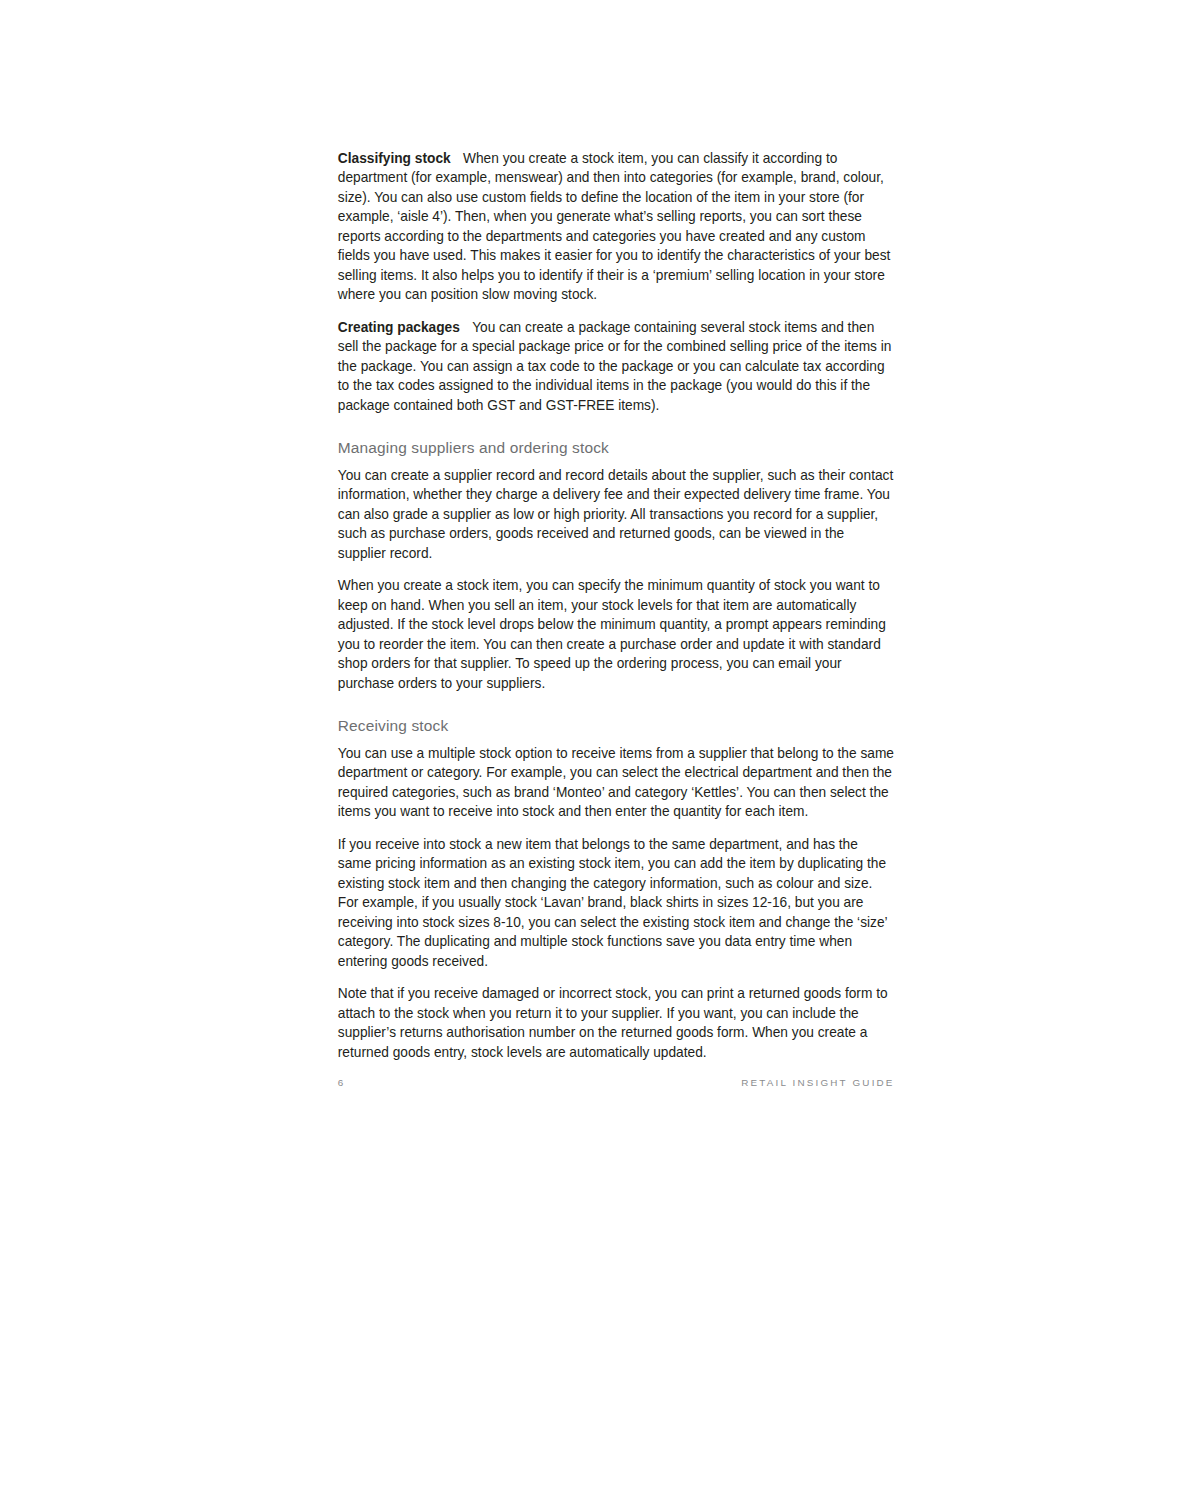Classifying stock When you create a stock item, you can classify it according to department (for example, menswear) and then into categories (for example, brand, colour, size). You can also use custom fields to define the location of the item in your store (for example, ‘aisle 4’). Then, when you generate what’s selling reports, you can sort these reports according to the departments and categories you have created and any custom fields you have used. This makes it easier for you to identify the characteristics of your best selling items. It also helps you to identify if their is a ‘premium’ selling location in your store where you can position slow moving stock.
Creating packages You can create a package containing several stock items and then sell the package for a special package price or for the combined selling price of the items in the package. You can assign a tax code to the package or you can calculate tax according to the tax codes assigned to the individual items in the package (you would do this if the package contained both GST and GST-FREE items).
Managing suppliers and ordering stock
You can create a supplier record and record details about the supplier, such as their contact information, whether they charge a delivery fee and their expected delivery time frame. You can also grade a supplier as low or high priority. All transactions you record for a supplier, such as purchase orders, goods received and returned goods, can be viewed in the supplier record.
When you create a stock item, you can specify the minimum quantity of stock you want to keep on hand. When you sell an item, your stock levels for that item are automatically adjusted. If the stock level drops below the minimum quantity, a prompt appears reminding you to reorder the item. You can then create a purchase order and update it with standard shop orders for that supplier. To speed up the ordering process, you can email your purchase orders to your suppliers.
Receiving stock
You can use a multiple stock option to receive items from a supplier that belong to the same department or category. For example, you can select the electrical department and then the required categories, such as brand ‘Monteo’ and category ‘Kettles’. You can then select the items you want to receive into stock and then enter the quantity for each item.
If you receive into stock a new item that belongs to the same department, and has the same pricing information as an existing stock item, you can add the item by duplicating the existing stock item and then changing the category information, such as colour and size. For example, if you usually stock ‘Lavan’ brand, black shirts in sizes 12-16, but you are receiving into stock sizes 8-10, you can select the existing stock item and change the ‘size’ category. The duplicating and multiple stock functions save you data entry time when entering goods received.
Note that if you receive damaged or incorrect stock, you can print a returned goods form to attach to the stock when you return it to your supplier. If you want, you can include the supplier’s returns authorisation number on the returned goods form. When you create a returned goods entry, stock levels are automatically updated.
6
RETAIL INSIGHT GUIDE